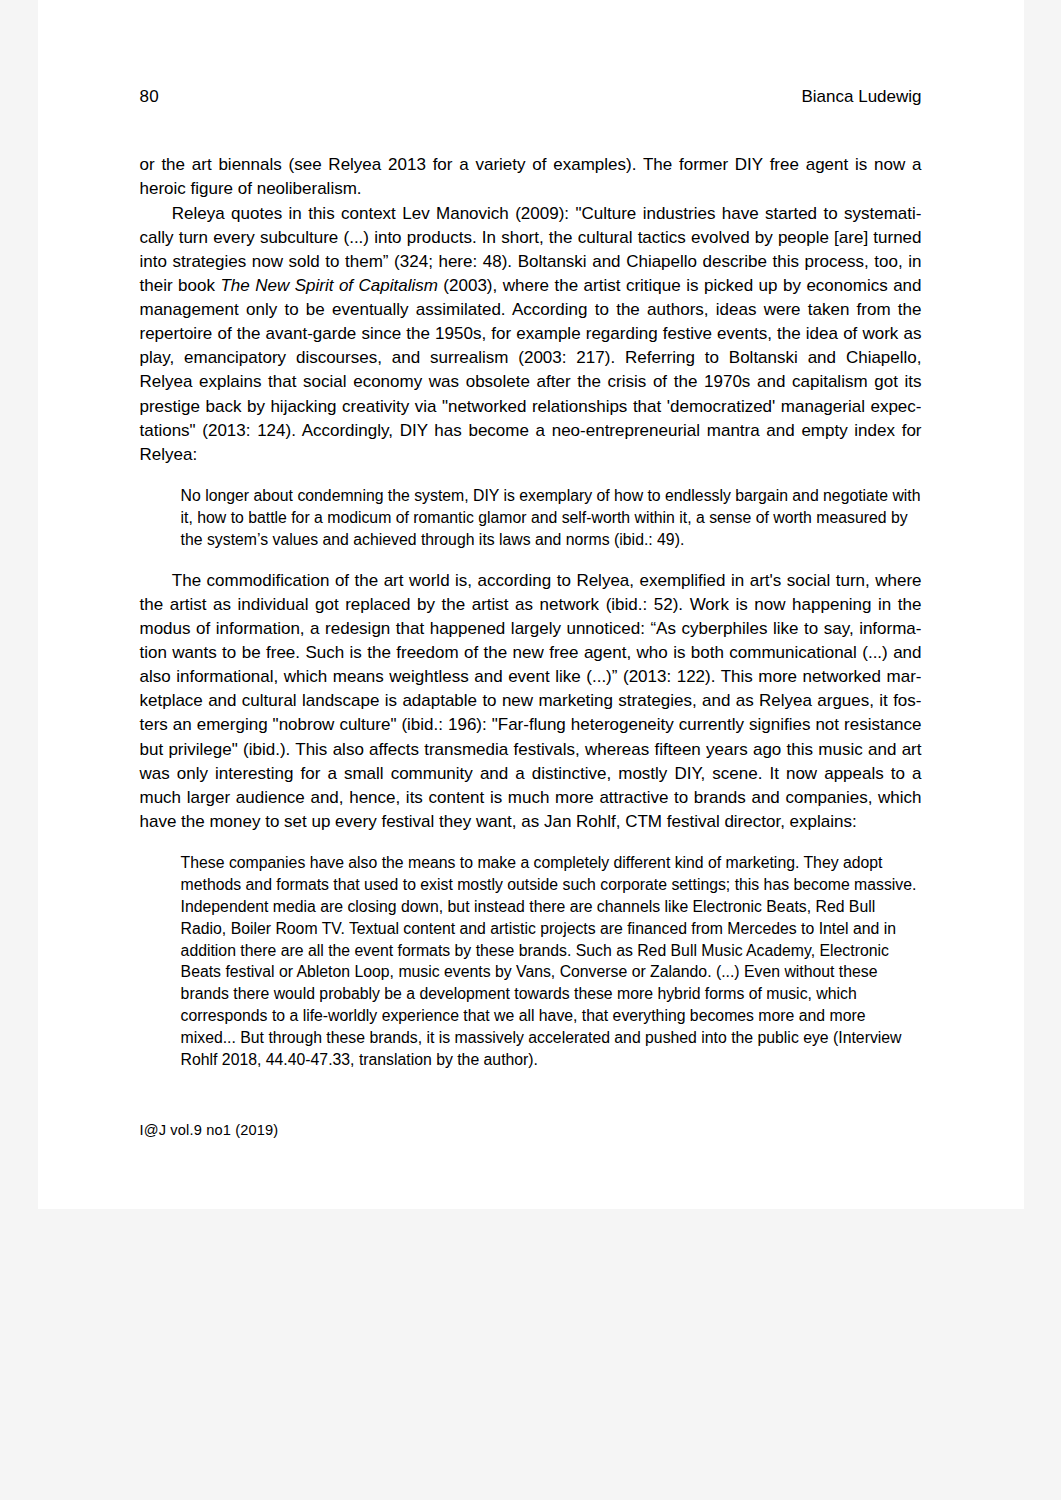80 Bianca Ludewig
or the art biennals (see Relyea 2013 for a variety of examples). The former DIY free agent is now a heroic figure of neoliberalism.
Releya quotes in this context Lev Manovich (2009): "Culture industries have started to systematically turn every subculture (...) into products. In short, the cultural tactics evolved by people [are] turned into strategies now sold to them” (324; here: 48). Boltanski and Chiapello describe this process, too, in their book The New Spirit of Capitalism (2003), where the artist critique is picked up by economics and management only to be eventually assimilated. According to the authors, ideas were taken from the repertoire of the avant-garde since the 1950s, for example regarding festive events, the idea of work as play, emancipatory discourses, and surrealism (2003: 217). Referring to Boltanski and Chiapello, Relyea explains that social economy was obsolete after the crisis of the 1970s and capitalism got its prestige back by hijacking creativity via "networked relationships that 'democratized' managerial expectations" (2013: 124). Accordingly, DIY has become a neo-entrepreneurial mantra and empty index for Relyea:
No longer about condemning the system, DIY is exemplary of how to endlessly bargain and negotiate with it, how to battle for a modicum of romantic glamor and self-worth within it, a sense of worth measured by the system’s values and achieved through its laws and norms (ibid.: 49).
The commodification of the art world is, according to Relyea, exemplified in art's social turn, where the artist as individual got replaced by the artist as network (ibid.: 52). Work is now happening in the modus of information, a redesign that happened largely unnoticed: “As cyberphiles like to say, information wants to be free. Such is the freedom of the new free agent, who is both communicational (...) and also informational, which means weightless and event like (...)” (2013: 122). This more networked marketplace and cultural landscape is adaptable to new marketing strategies, and as Relyea argues, it fosters an emerging "nobrow culture" (ibid.: 196): "Far-flung heterogeneity currently signifies not resistance but privilege" (ibid.). This also affects transmedia festivals, whereas fifteen years ago this music and art was only interesting for a small community and a distinctive, mostly DIY, scene. It now appeals to a much larger audience and, hence, its content is much more attractive to brands and companies, which have the money to set up every festival they want, as Jan Rohlf, CTM festival director, explains:
These companies have also the means to make a completely different kind of marketing. They adopt methods and formats that used to exist mostly outside such corporate settings; this has become massive. Independent media are closing down, but instead there are channels like Electronic Beats, Red Bull Radio, Boiler Room TV. Textual content and artistic projects are financed from Mercedes to Intel and in addition there are all the event formats by these brands. Such as Red Bull Music Academy, Electronic Beats festival or Ableton Loop, music events by Vans, Converse or Zalando. (...) Even without these brands there would probably be a development towards these more hybrid forms of music, which corresponds to a life-worldly experience that we all have, that everything becomes more and more mixed... But through these brands, it is massively accelerated and pushed into the public eye (Interview Rohlf 2018, 44.40-47.33, translation by the author).
I@J vol.9 no1 (2019)